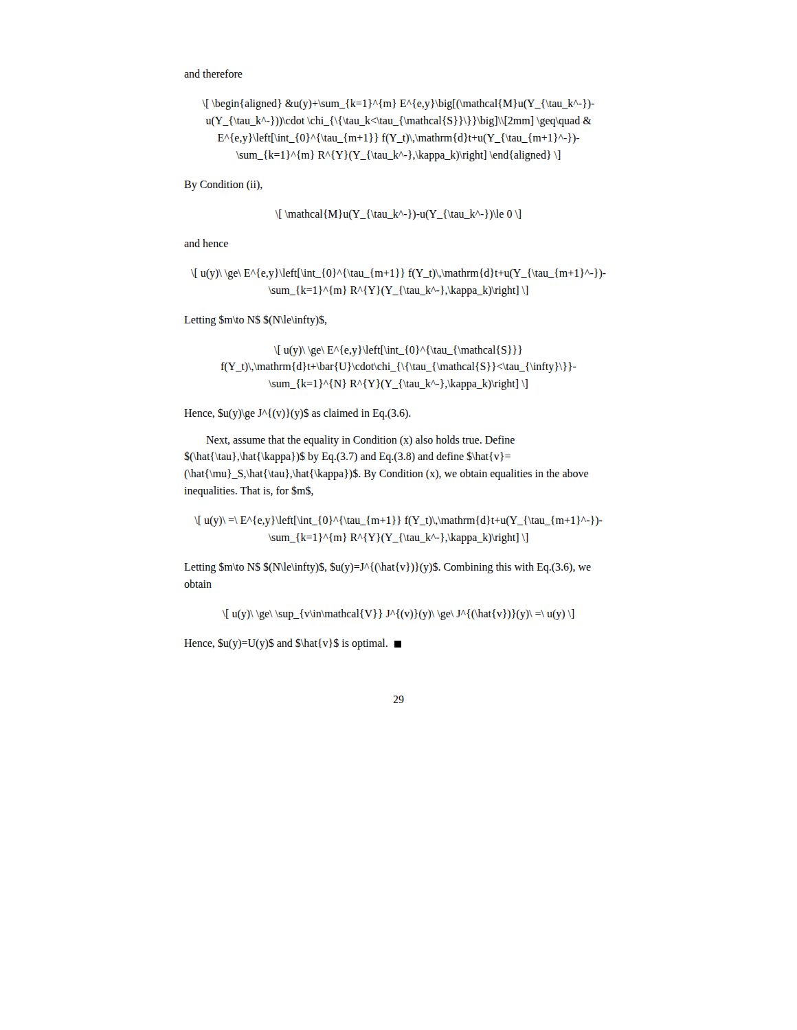and therefore
\[ \begin{aligned} &u(y)+\sum_{k=1}^{m} E^{e,y}\big[(\mathcal{M}u(Y_{\tau_k^-})-u(Y_{\tau_k^-}))\cdot \chi_{\{\tau_k<\tau_{\mathcal{S}}\}}\big]\\[2mm] \geq\quad & E^{e,y}\left[\int_{0}^{\tau_{m+1}} f(Y_t)\,\mathrm{d}t+u(Y_{\tau_{m+1}^-})-\sum_{k=1}^{m} R^{Y}(Y_{\tau_k^-},\kappa_k)\right] \end{aligned} \]
By Condition (ii),
\[ \mathcal{M}u(Y_{\tau_k^-})-u(Y_{\tau_k^-})\le 0 \]
and hence
\[ u(y)\ \ge\ E^{e,y}\left[\int_{0}^{\tau_{m+1}} f(Y_t)\,\mathrm{d}t+u(Y_{\tau_{m+1}^-})-\sum_{k=1}^{m} R^{Y}(Y_{\tau_k^-},\kappa_k)\right] \]
Letting $m\to N$ $(N\le\infty)$,
\[ u(y)\ \ge\ E^{e,y}\left[\int_{0}^{\tau_{\mathcal{S}}} f(Y_t)\,\mathrm{d}t+\bar{U}\cdot\chi_{\{\tau_{\mathcal{S}}<\tau_{\infty}\}}-\sum_{k=1}^{N} R^{Y}(Y_{\tau_k^-},\kappa_k)\right] \]
Hence, $u(y)\ge J^{(v)}(y)$ as claimed in Eq.(3.6).
Next, assume that the equality in Condition (x) also holds true. Define $(\hat{\tau},\hat{\kappa})$ by Eq.(3.7) and Eq.(3.8) and define $\hat{v}=(\hat{\mu}_S,\hat{\tau},\hat{\kappa})$. By Condition (x), we obtain equalities in the above inequalities. That is, for $m$,
\[ u(y)\ =\ E^{e,y}\left[\int_{0}^{\tau_{m+1}} f(Y_t)\,\mathrm{d}t+u(Y_{\tau_{m+1}^-})-\sum_{k=1}^{m} R^{Y}(Y_{\tau_k^-},\kappa_k)\right] \]
Letting $m\to N$ $(N\le\infty)$, $u(y)=J^{(\hat{v})}(y)$. Combining this with Eq.(3.6), we obtain
\[ u(y)\ \ge\ \sup_{v\in\mathcal{V}} J^{(v)}(y)\ \ge\ J^{(\hat{v})}(y)\ =\ u(y) \]
Hence, $u(y)=U(y)$ and $\hat{v}$ is optimal.
29